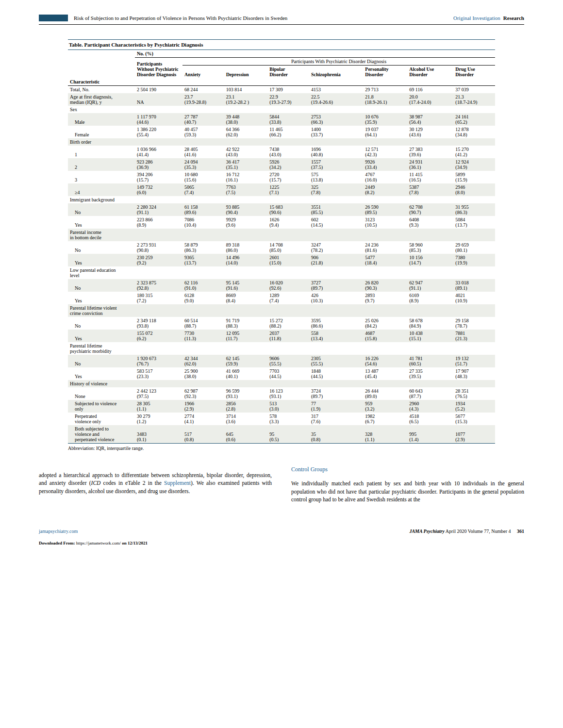Risk of Subjection to and Perpetration of Violence in Persons With Psychiatric Disorders in Sweden
Original Investigation Research
Table. Participant Characteristics by Psychiatric Diagnosis
| | No. (%) |
| --- | --- |
| Participants Without Psychiatric Disorder Diagnosis | Participants With Psychiatric Disorder Diagnosis |
| Anxiety | Depression | Bipolar Disorder | Schizophrenia | Personality Disorder | Alcohol Use Disorder | Drug Use Disorder |
| Characteristic | | | | | | | | |
| Total, No. | 2 504 190 | 68 244 | 103 814 | 17 309 | 4153 | 29 713 | 69 116 | 37 039 |
| Age at first diagnosis, median (IQR), y | NA | 23.7 (19.9-28.8) | 23.1 (19.2-28.2 ) | 22.9 (19.3-27.9) | 22.5 (19.4-26.6) | 21.8 (18.9-26.1) | 20.0 (17.4-24.0) | 21.3 (18.7-24.9) |
| Sex | | | | | | | | |
| Male | 1 117 970 (44.6) | 27 787 (40.7) | 39 448 (38.0) | 5844 (33.8) | 2753 (66.3) | 10 676 (35.9) | 38 987 (56.4) | 24 161 (65.2) |
| Female | 1 386 220 (55.4) | 40 457 (59.3) | 64 366 (62.0) | 11 465 (66.2) | 1400 (33.7) | 19 037 (64.1) | 30 129 (43.6) | 12 878 (34.8) |
| Birth order | | | | | | | | |
| 1 | 1 036 966 (41.4) | 28 405 (41.6) | 42 922 (43.0) | 7438 (43.0) | 1696 (40.8) | 12 571 (42.3) | 27 383 (39.6) | 15 270 (41.2) |
| 2 | 923 286 (36.9) | 24 094 (35.3) | 36 417 (35.1) | 5926 (34.2) | 1557 (37.5) | 9926 (33.4) | 24 931 (36.1) | 12 924 (34.9) |
| 3 | 394 206 (15.7) | 10 680 (15.6) | 16 712 (16.1) | 2720 (15.7) | 575 (13.8) | 4767 (16.0) | 11 415 (16.5) | 5899 (15.9) |
| ≥4 | 149 732 (6.0) | 5065 (7.4) | 7763 (7.5) | 1225 (7.1) | 325 (7.8) | 2449 (8.2) | 5387 (7.8) | 2946 (8.0) |
| Immigrant background | | | | | | | | |
| No | 2 280 324 (91.1) | 61 158 (89.6) | 93 885 (90.4) | 15 683 (90.6) | 3551 (85.5) | 26 590 (89.5) | 62 708 (90.7) | 31 955 (86.3) |
| Yes | 223 866 (8.9) | 7086 (10.4) | 9929 (9.6) | 1626 (9.4) | 602 (14.5) | 3123 (10.5) | 6408 (9.3) | 5084 (13.7) |
| Parental income in bottom decile | | | | | | | | |
| No | 2 273 931 (90.8) | 58 879 (86.3) | 89 318 (86.0) | 14 708 (85.0) | 3247 (78.2) | 24 236 (81.6) | 58 960 (85.3) | 29 659 (80.1) |
| Yes | 230 259 (9.2) | 9365 (13.7) | 14 496 (14.0) | 2601 (15.0) | 906 (21.8) | 5477 (18.4) | 10 156 (14.7) | 7380 (19.9) |
| Low parental education level | | | | | | | | |
| No | 2 323 875 (92.8) | 62 116 (91.0) | 95 145 (91.6) | 16 020 (92.6) | 3727 (89.7) | 26 820 (90.3) | 62 947 (91.1) | 33 018 (89.1) |
| Yes | 180 315 (7.2) | 6128 (9.0) | 8669 (8.4) | 1289 (7.4) | 426 (10.3) | 2893 (9.7) | 6169 (8.9) | 4021 (10.9) |
| Parental lifetime violent crime conviction | | | | | | | | |
| No | 2 349 118 (93.8) | 60 514 (88.7) | 91 719 (88.3) | 15 272 (88.2) | 3595 (86.6) | 25 026 (84.2) | 58 678 (84.9) | 29 158 (78.7) |
| Yes | 155 072 (6.2) | 7730 (11.3) | 12 095 (11.7) | 2037 (11.8) | 558 (13.4) | 4687 (15.8) | 10 438 (15.1) | 7881 (21.3) |
| Parental lifetime psychiatric morbidity | | | | | | | | |
| No | 1 920 673 (76.7) | 42 344 (62.0) | 62 145 (59.9) | 9606 (55.5) | 2305 (55.5) | 16 226 (54.6) | 41 781 (60.5) | 19 132 (51.7) |
| Yes | 583 517 (23.3) | 25 900 (38.0) | 41 669 (40.1) | 7703 (44.5) | 1848 (44.5) | 13 487 (45.4) | 27 335 (39.5) | 17 907 (48.3) |
| History of violence | | | | | | | | |
| None | 2 442 123 (97.5) | 62 987 (92.3) | 96 599 (93.1) | 16 123 (93.1) | 3724 (89.7) | 26 444 (89.0) | 60 643 (87.7) | 28 351 (76.5) |
| Subjected to violence only | 28 305 (1.1) | 1966 (2.9) | 2856 (2.8) | 513 (3.0) | 77 (1.9) | 959 (3.2) | 2960 (4.3) | 1934 (5.2) |
| Perpetrated violence only | 30 279 (1.2) | 2774 (4.1) | 3714 (3.6) | 578 (3.3) | 317 (7.6) | 1982 (6.7) | 4518 (6.5) | 5677 (15.3) |
| Both subjected to violence and perpetrated violence | 3483 (0.1) | 517 (0.8) | 645 (0.6) | 95 (0.5) | 35 (0.8) | 328 (1.1) | 995 (1.4) | 1077 (2.9) |
Abbreviation: IQR, interquartile range.
adopted a hierarchical approach to differentiate between schizophrenia, bipolar disorder, depression, and anxiety disorder (ICD codes in eTable 2 in the Supplement). We also examined patients with personality disorders, alcohol use disorders, and drug use disorders.
Control Groups
We individually matched each patient by sex and birth year with 10 individuals in the general population who did not have that particular psychiatric disorder. Participants in the general population control group had to be alive and Swedish residents at the
jamapsychiatry.com
JAMA Psychiatry April 2020 Volume 77, Number 4 361
Downloaded From: https://jamanetwork.com/ on 12/13/2021